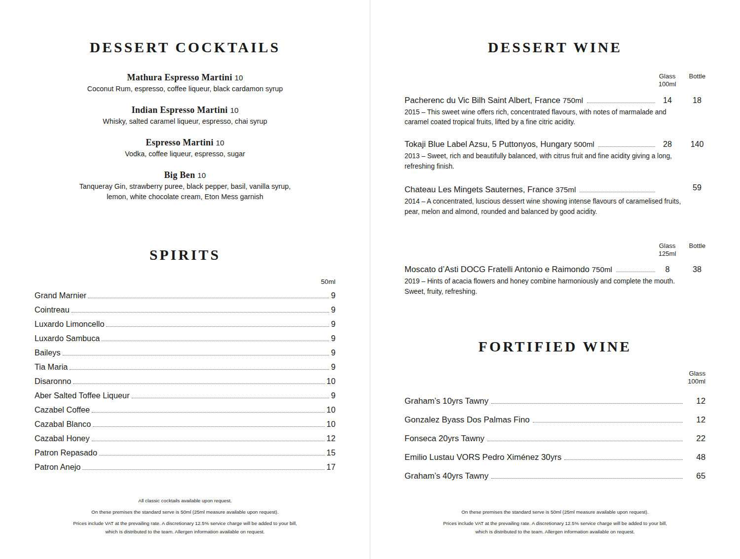Dessert Cocktails
Mathura Espresso Martini 10
Coconut Rum, espresso, coffee liqueur, black cardamon syrup
Indian Espresso Martini 10
Whisky, salted caramel liqueur, espresso, chai syrup
Espresso Martini 10
Vodka, coffee liqueur, espresso, sugar
Big Ben 10
Tanqueray Gin, strawberry puree, black pepper, basil, vanilla syrup,
lemon, white chocolate cream, Eton Mess garnish
Spirits
50ml
Grand Marnier 9
Cointreau 9
Luxardo Limoncello 9
Luxardo Sambuca 9
Baileys 9
Tia Maria 9
Disaronno 10
Aber Salted Toffee Liqueur 9
Cazabel Coffee 10
Cazabal Blanco 10
Cazabal Honey 12
Patron Repasado 15
Patron Anejo 17
All classic cocktails available upon request.
On these premises the standard serve is 50ml (25ml measure available upon request).
Prices include VAT at the prevailing rate. A discretionary 12.5% service charge will be added to your bill,
which is distributed to the team. Allergen information available on request.
Dessert Wine
Glass100ml Bottle
Pacherenc du Vic Bilh Saint Albert, France 750ml 1418
2015 – This sweet wine offers rich, concentrated flavours, with notes of marmalade and caramel coated tropical fruits, lifted by a fine citric acidity.
Tokaji Blue Label Azsu, 5 Puttonyos, Hungary 500ml 28140
2013 – Sweet, rich and beautifully balanced, with citrus fruit and fine acidity giving a long, refreshing finish.
Chateau Les Mingets Sauternes, France 375ml 59
2014 – A concentrated, luscious dessert wine showing intense flavours of caramelised fruits, pear, melon and almond, rounded and balanced by good acidity.
Glass125ml Bottle
Moscato d’Asti DOCG Fratelli Antonio e Raimondo 750ml 838
2019 – Hints of acacia flowers and honey combine harmoniously and complete the mouth. Sweet, fruity, refreshing.
Fortified Wine
Glass
100ml
Graham’s 10yrs Tawny 12
Gonzalez Byass Dos Palmas Fino 12
Fonseca 20yrs Tawny 22
Emilio Lustau VORS Pedro Ximénez 30yrs 48
Graham’s 40yrs Tawny 65
On these premises the standard serve is 50ml (25ml measure available upon request).
Prices include VAT at the prevailing rate. A discretionary 12.5% service charge will be added to your bill,
which is distributed to the team. Allergen information available on request.